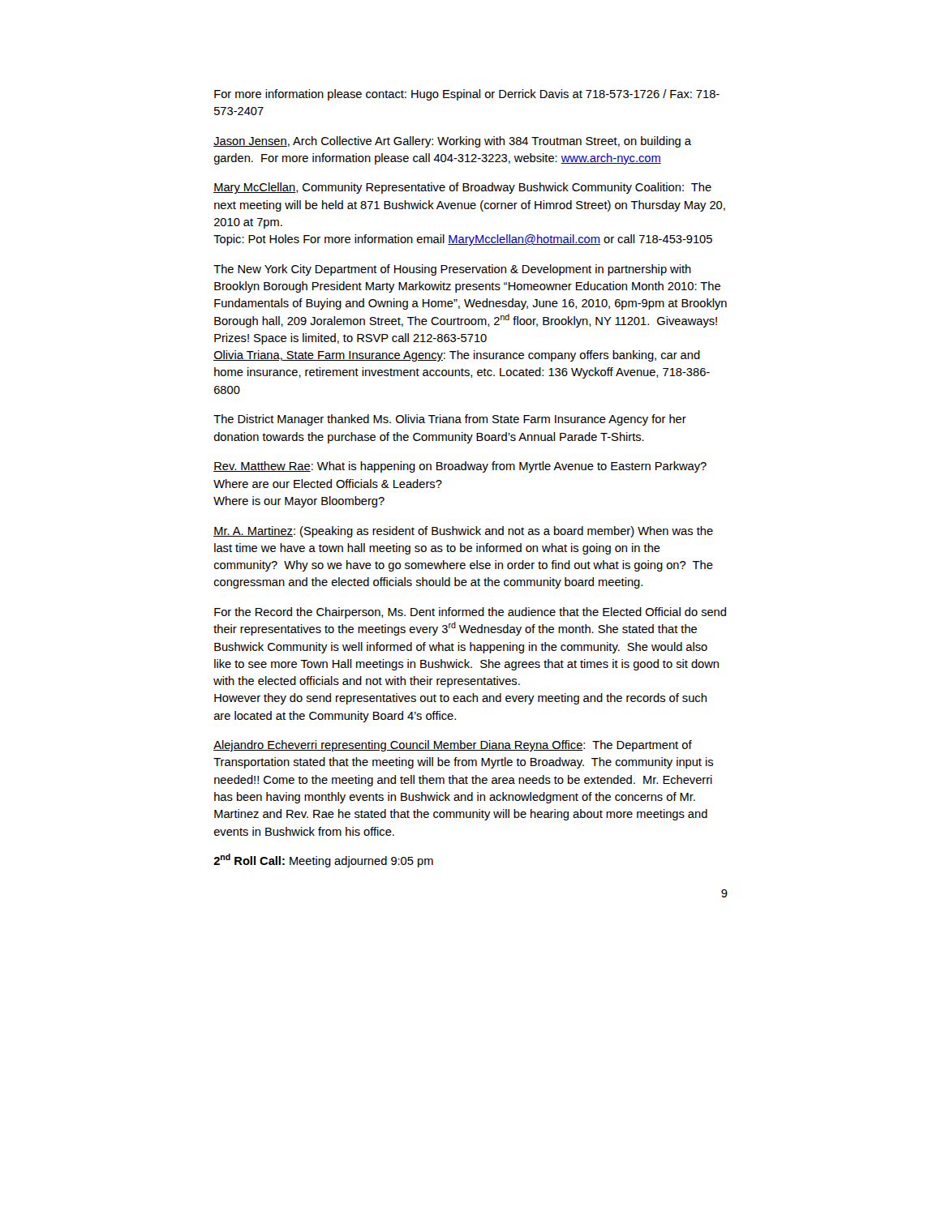For more information please contact: Hugo Espinal or Derrick Davis at 718-573-1726 / Fax: 718-573-2407
Jason Jensen, Arch Collective Art Gallery: Working with 384 Troutman Street, on building a garden. For more information please call 404-312-3223, website: www.arch-nyc.com
Mary McClellan, Community Representative of Broadway Bushwick Community Coalition: The next meeting will be held at 871 Bushwick Avenue (corner of Himrod Street) on Thursday May 20, 2010 at 7pm.
Topic: Pot Holes For more information email MaryMcclellan@hotmail.com or call 718-453-9105
The New York City Department of Housing Preservation & Development in partnership with Brooklyn Borough President Marty Markowitz presents “Homeowner Education Month 2010: The Fundamentals of Buying and Owning a Home”, Wednesday, June 16, 2010, 6pm-9pm at Brooklyn Borough hall, 209 Joralemon Street, The Courtroom, 2nd floor, Brooklyn, NY 11201. Giveaways! Prizes! Space is limited, to RSVP call 212-863-5710
Olivia Triana, State Farm Insurance Agency: The insurance company offers banking, car and home insurance, retirement investment accounts, etc. Located: 136 Wyckoff Avenue, 718-386-6800
The District Manager thanked Ms. Olivia Triana from State Farm Insurance Agency for her donation towards the purchase of the Community Board’s Annual Parade T-Shirts.
Rev. Matthew Rae: What is happening on Broadway from Myrtle Avenue to Eastern Parkway? Where are our Elected Officials & Leaders?
Where is our Mayor Bloomberg?
Mr. A. Martinez: (Speaking as resident of Bushwick and not as a board member) When was the last time we have a town hall meeting so as to be informed on what is going on in the community? Why so we have to go somewhere else in order to find out what is going on? The congressman and the elected officials should be at the community board meeting.
For the Record the Chairperson, Ms. Dent informed the audience that the Elected Official do send their representatives to the meetings every 3rd Wednesday of the month. She stated that the Bushwick Community is well informed of what is happening in the community. She would also like to see more Town Hall meetings in Bushwick. She agrees that at times it is good to sit down with the elected officials and not with their representatives.
However they do send representatives out to each and every meeting and the records of such are located at the Community Board 4’s office.
Alejandro Echeverri representing Council Member Diana Reyna Office: The Department of Transportation stated that the meeting will be from Myrtle to Broadway. The community input is needed!! Come to the meeting and tell them that the area needs to be extended. Mr. Echeverri has been having monthly events in Bushwick and in acknowledgment of the concerns of Mr. Martinez and Rev. Rae he stated that the community will be hearing about more meetings and events in Bushwick from his office.
2nd Roll Call: Meeting adjourned 9:05 pm
9